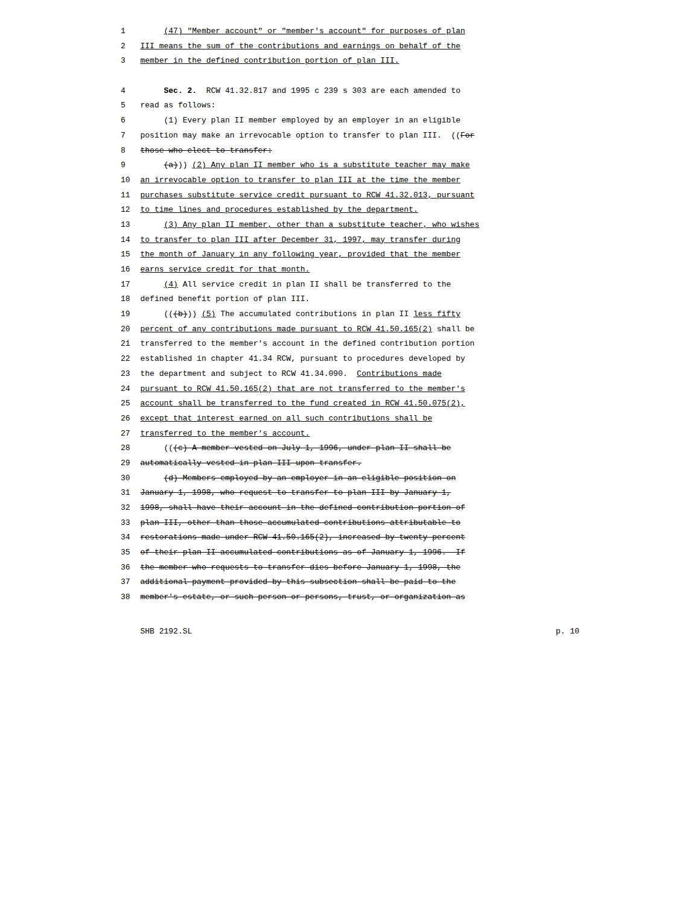1 (47) "Member account" or "member's account" for purposes of plan
2 III means the sum of the contributions and earnings on behalf of the
3 member in the defined contribution portion of plan III.
4 Sec. 2. RCW 41.32.817 and 1995 c 239 s 303 are each amended to
5 read as follows:
6 (1) Every plan II member employed by an employer in an eligible
7 position may make an irrevocable option to transfer to plan III. ((For
8 those who elect to transfer:
9 (a))) (2) Any plan II member who is a substitute teacher may make
10 an irrevocable option to transfer to plan III at the time the member
11 purchases substitute service credit pursuant to RCW 41.32.013, pursuant
12 to time lines and procedures established by the department.
13 (3) Any plan II member, other than a substitute teacher, who wishes
14 to transfer to plan III after December 31, 1997, may transfer during
15 the month of January in any following year, provided that the member
16 earns service credit for that month.
17 (4) All service credit in plan II shall be transferred to the
18 defined benefit portion of plan III.
19 (((b))) (5) The accumulated contributions in plan II less fifty
20 percent of any contributions made pursuant to RCW 41.50.165(2) shall be
21 transferred to the member's account in the defined contribution portion
22 established in chapter 41.34 RCW, pursuant to procedures developed by
23 the department and subject to RCW 41.34.090. Contributions made
24 pursuant to RCW 41.50.165(2) that are not transferred to the member's
25 account shall be transferred to the fund created in RCW 41.50.075(2),
26 except that interest earned on all such contributions shall be
27 transferred to the member's account.
28 (((c) A member vested on July 1, 1996, under plan II shall be
29 automatically vested in plan III upon transfer.
30 (d) Members employed by an employer in an eligible position on
31 January 1, 1998, who request to transfer to plan III by January 1,
321998, shall have their account in the defined contribution portion of
33 plan III, other than those accumulated contributions attributable to
34 restorations made under RCW 41.50.165(2), increased by twenty percent
35 of their plan II accumulated contributions as of January 1, 1996. If
36 the member who requests to transfer dies before January 1, 1998, the
37 additional payment provided by this subsection shall be paid to the
38 member's estate, or such person or persons, trust, or organization as
SHB 2192.SL p. 10